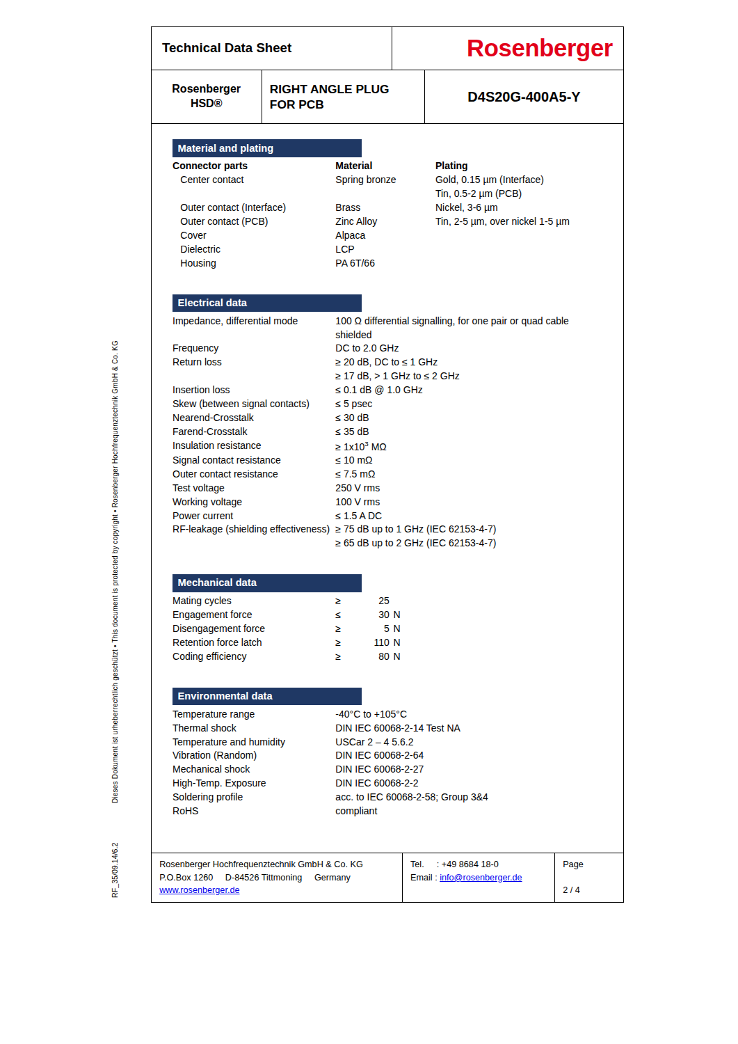Dieses Dokument ist urheberrechtlich geschützt • This document is protected by copyright • Rosenberger Hochfrequenztechnik GmbH & Co. KG
RF_35/09.14/6.2
Technical Data Sheet
Rosenberger
Rosenberger HSD®
RIGHT ANGLE PLUG
FOR PCB
D4S20G-400A5-Y
Material and plating
| Connector parts | Material | Plating |
| Center contact | Spring bronze | Gold, 0.15 µm (Interface) |
| | | Tin, 0.5-2 µm (PCB) |
| Outer contact (Interface) | Brass | Nickel, 3-6 µm |
| Outer contact (PCB) | Zinc Alloy | Tin, 2-5 µm, over nickel 1-5 µm |
| Cover | Alpaca | |
| Dielectric | LCP | |
| Housing | PA 6T/66 | |
Electrical data
| Impedance, differential mode | 100 Ω differential signalling, for one pair or quad cable shielded |
| Frequency | DC to 2.0 GHz |
| Return loss | ≥ 20 dB, DC to ≤ 1 GHz |
| | ≥ 17 dB, > 1 GHz to ≤ 2 GHz |
| Insertion loss | ≤ 0.1 dB @ 1.0 GHz |
| Skew (between signal contacts) | ≤ 5 psec |
| Nearend-Crosstalk | ≤ 30 dB |
| Farend-Crosstalk | ≤ 35 dB |
| Insulation resistance | ≥ 1x10 3 MΩ |
| Signal contact resistance | ≤ 10 mΩ |
| Outer contact resistance | ≤ 7.5 mΩ |
| Test voltage | 250 V rms |
| Working voltage | 100 V rms |
| Power current | ≤ 1.5 A DC |
| RF-leakage (shielding effectiveness) | ≥ 75 dB up to 1 GHz (IEC 62153-4-7) |
| | ≥ 65 dB up to 2 GHz (IEC 62153-4-7) |
Mechanical data
| Mating cycles | ≥ | 25 | |
| Engagement force | ≤ | 30 | N |
| Disengagement force | ≥ | 5 | N |
| Retention force latch | ≥ | 110 | N |
| Coding efficiency | ≥ | 80 | N |
Environmental data
| Temperature range | -40°C to +105°C |
| Thermal shock | DIN IEC 60068-2-14 Test NA |
| Temperature and humidity | USCar 2 – 4 5.6.2 |
| Vibration (Random) | DIN IEC 60068-2-64 |
| Mechanical shock | DIN IEC 60068-2-27 |
| High-Temp. Exposure | DIN IEC 60068-2-2 |
| Soldering profile | acc. to IEC 60068-2-58; Group 3&4 |
| RoHS | compliant |
Rosenberger Hochfrequenztechnik GmbH & Co. KG
P.O.Box 1260 D-84526 Tittmoning Germany
www.rosenberger.de
Tel.: +49 8684 18-0
Email : info@rosenberger.de
Page
2 / 4